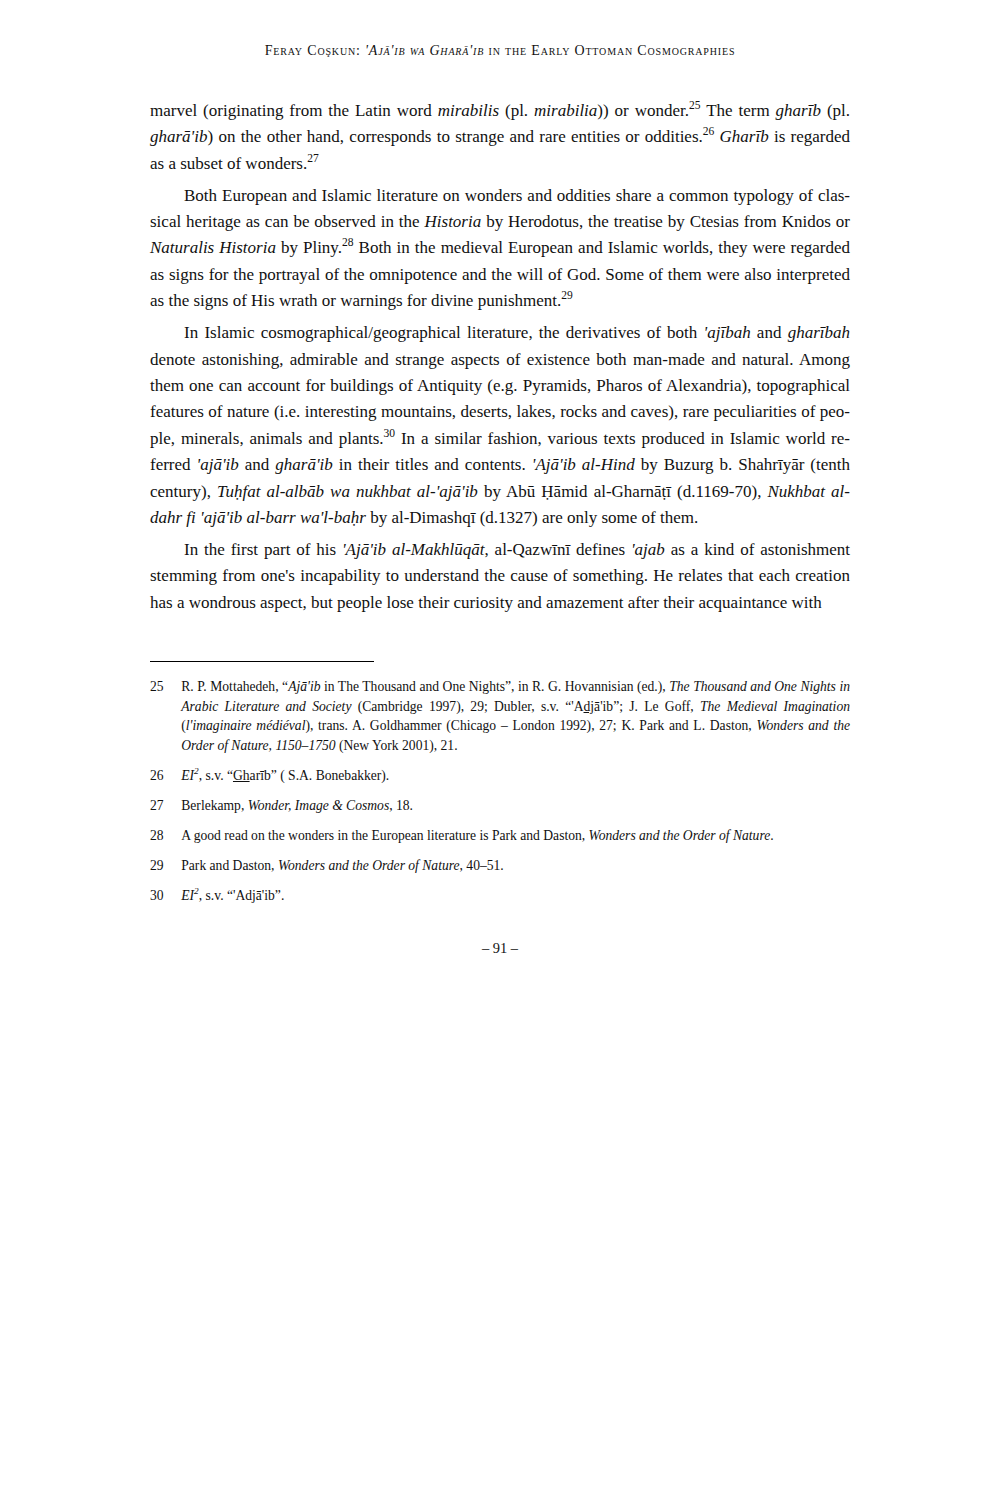Feray Coşkun: 'Ajā'ib wa Gharā'ib in the Early Ottoman Cosmographies
marvel (originating from the Latin word mirabilis (pl. mirabilia)) or wonder.25 The term gharīb (pl. gharā'ib) on the other hand, corresponds to strange and rare entities or oddities.26 Gharīb is regarded as a subset of wonders.27
Both European and Islamic literature on wonders and oddities share a common typology of classical heritage as can be observed in the Historia by Herodotus, the treatise by Ctesias from Knidos or Naturalis Historia by Pliny.28 Both in the medieval European and Islamic worlds, they were regarded as signs for the portrayal of the omnipotence and the will of God. Some of them were also interpreted as the signs of His wrath or warnings for divine punishment.29
In Islamic cosmographical/geographical literature, the derivatives of both 'ajībah and gharībah denote astonishing, admirable and strange aspects of existence both man-made and natural. Among them one can account for buildings of Antiquity (e.g. Pyramids, Pharos of Alexandria), topographical features of nature (i.e. interesting mountains, deserts, lakes, rocks and caves), rare peculiarities of people, minerals, animals and plants.30 In a similar fashion, various texts produced in Islamic world referred 'ajā'ib and gharā'ib in their titles and contents. 'Ajā'ib al-Hind by Buzurg b. Shahrīyār (tenth century), Tuḥfat al-albāb wa nukhbat al-'ajā'ib by Abū Ḥāmid al-Gharnāṭī (d.1169-70), Nukhbat al-dahr fi 'ajā'ib al-barr wa'l-baḥr by al-Dimashqī (d.1327) are only some of them.
In the first part of his 'Ajā'ib al-Makhlūqāt, al-Qazwīnī defines 'ajab as a kind of astonishment stemming from one's incapability to understand the cause of something. He relates that each creation has a wondrous aspect, but people lose their curiosity and amazement after their acquaintance with
R. P. Mottahedeh, “Ajā'ib in The Thousand and One Nights”, in R. G. Hovannisian (ed.), The Thousand and One Nights in Arabic Literature and Society (Cambridge 1997), 29; Dubler, s.v. “'Adjā'ib”; J. Le Goff, The Medieval Imagination (l'imaginaire médiéval), trans. A. Goldhammer (Chicago – London 1992), 27; K. Park and L. Daston, Wonders and the Order of Nature, 1150–1750 (New York 2001), 21.
EI2, s.v. “Gharīb” ( S.A. Bonebakker).
Berlekamp, Wonder, Image & Cosmos, 18.
A good read on the wonders in the European literature is Park and Daston, Wonders and the Order of Nature.
Park and Daston, Wonders and the Order of Nature, 40–51.
EI2, s.v. “'Adjā'ib”.
– 91 –